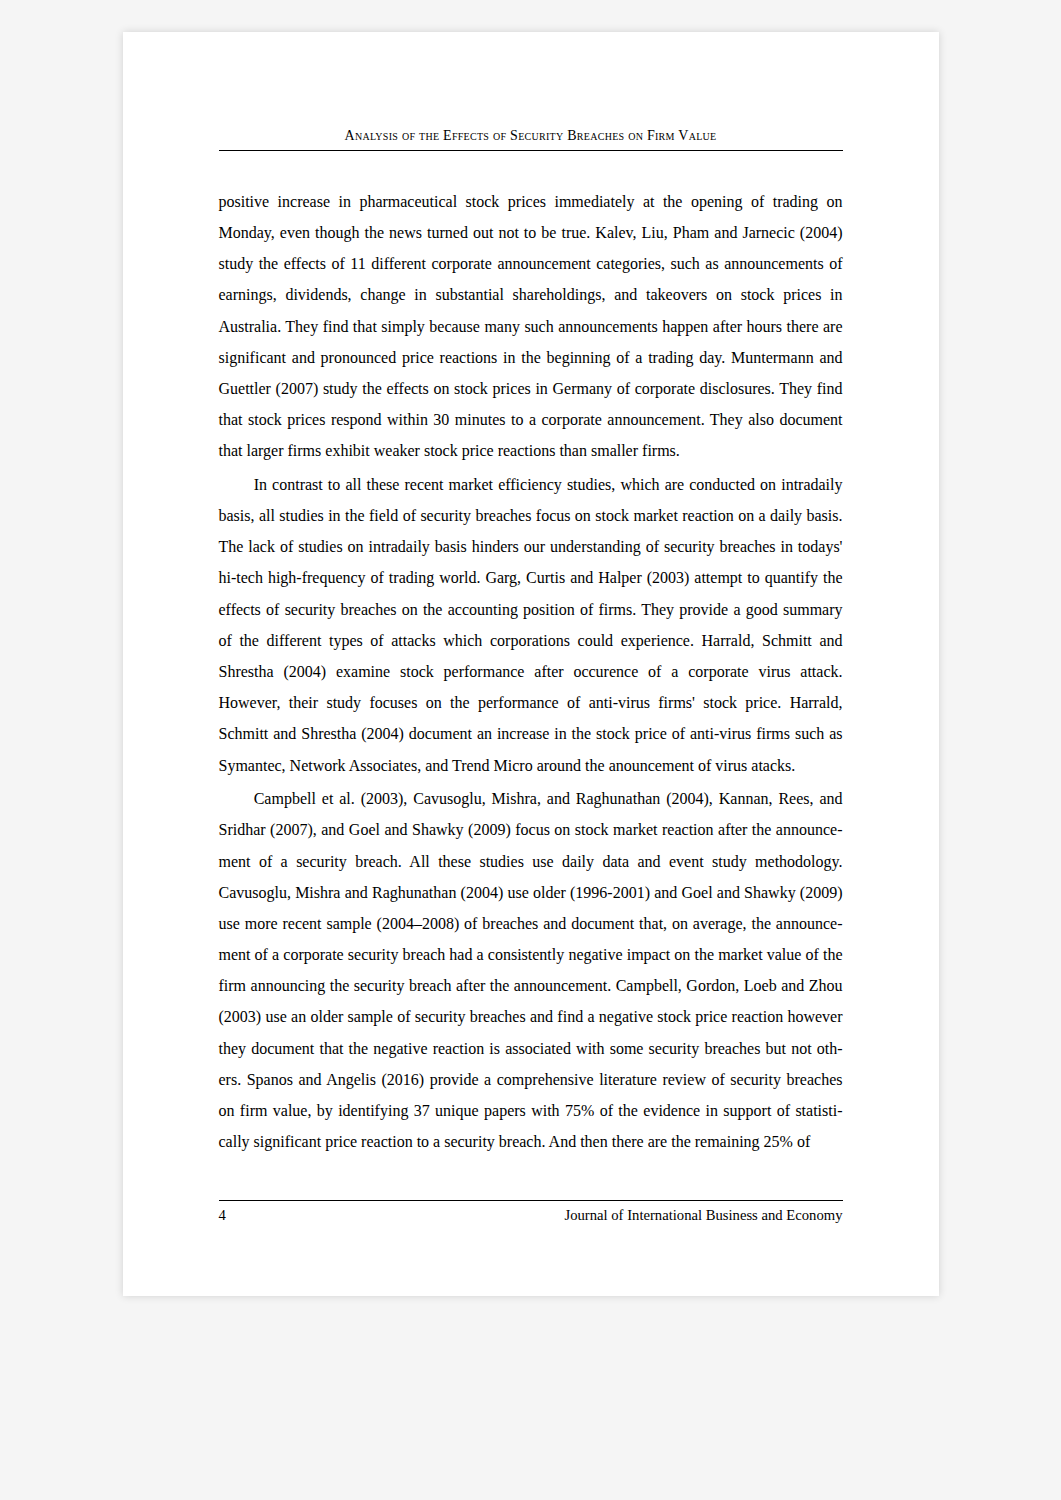Analysis of the Effects of Security Breaches on Firm Value
positive increase in pharmaceutical stock prices immediately at the opening of trading on Monday, even though the news turned out not to be true. Kalev, Liu, Pham and Jarnecic (2004) study the effects of 11 different corporate announcement categories, such as announcements of earnings, dividends, change in substantial shareholdings, and takeovers on stock prices in Australia. They find that simply because many such announcements happen after hours there are significant and pronounced price reactions in the beginning of a trading day. Muntermann and Guettler (2007) study the effects on stock prices in Germany of corporate disclosures. They find that stock prices respond within 30 minutes to a corporate announcement. They also document that larger firms exhibit weaker stock price reactions than smaller firms.
In contrast to all these recent market efficiency studies, which are conducted on intradaily basis, all studies in the field of security breaches focus on stock market reaction on a daily basis. The lack of studies on intradaily basis hinders our understanding of security breaches in todays' hi-tech high-frequency of trading world. Garg, Curtis and Halper (2003) attempt to quantify the effects of security breaches on the accounting position of firms. They provide a good summary of the different types of attacks which corporations could experience. Harrald, Schmitt and Shrestha (2004) examine stock performance after occurence of a corporate virus attack. However, their study focuses on the performance of anti-virus firms' stock price. Harrald, Schmitt and Shrestha (2004) document an increase in the stock price of anti-virus firms such as Symantec, Network Associates, and Trend Micro around the anouncement of virus atacks.
Campbell et al. (2003), Cavusoglu, Mishra, and Raghunathan (2004), Kannan, Rees, and Sridhar (2007), and Goel and Shawky (2009) focus on stock market reaction after the announcement of a security breach. All these studies use daily data and event study methodology. Cavusoglu, Mishra and Raghunathan (2004) use older (1996-2001) and Goel and Shawky (2009) use more recent sample (2004–2008) of breaches and document that, on average, the announcement of a corporate security breach had a consistently negative impact on the market value of the firm announcing the security breach after the announcement. Campbell, Gordon, Loeb and Zhou (2003) use an older sample of security breaches and find a negative stock price reaction however they document that the negative reaction is associated with some security breaches but not others. Spanos and Angelis (2016) provide a comprehensive literature review of security breaches on firm value, by identifying 37 unique papers with 75% of the evidence in support of statistically significant price reaction to a security breach. And then there are the remaining 25% of
4 Journal of International Business and Economy